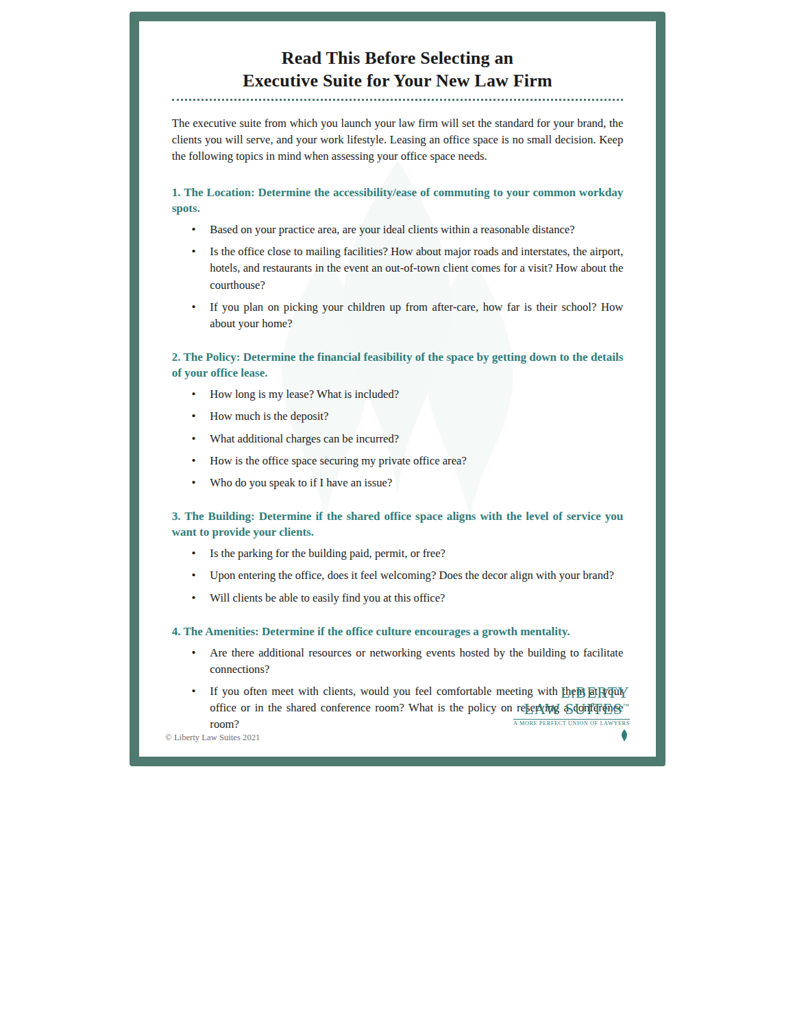Read This Before Selecting an
Executive Suite for Your New Law Firm
The executive suite from which you launch your law firm will set the standard for your brand, the clients you will serve, and your work lifestyle. Leasing an office space is no small decision. Keep the following topics in mind when assessing your office space needs.
1. The Location: Determine the accessibility/ease of commuting to your common workday spots.
Based on your practice area, are your ideal clients within a reasonable distance?
Is the office close to mailing facilities? How about major roads and interstates, the airport, hotels, and restaurants in the event an out-of-town client comes for a visit? How about the courthouse?
If you plan on picking your children up from after-care, how far is their school? How about your home?
2. The Policy: Determine the financial feasibility of the space by getting down to the details of your office lease.
How long is my lease? What is included?
How much is the deposit?
What additional charges can be incurred?
How is the office space securing my private office area?
Who do you speak to if I have an issue?
3. The Building: Determine if the shared office space aligns with the level of service you want to provide your clients.
Is the parking for the building paid, permit, or free?
Upon entering the office, does it feel welcoming? Does the decor align with your brand?
Will clients be able to easily find you at this office?
4. The Amenities: Determine if the office culture encourages a growth mentality.
Are there additional resources or networking events hosted by the building to facilitate connections?
If you often meet with clients, would you feel comfortable meeting with them at your office or in the shared conference room? What is the policy on reserving a conference room?
© Liberty Law Suites 2021
LIBERTY LAW SUITES™ A more perfect union of lawyers